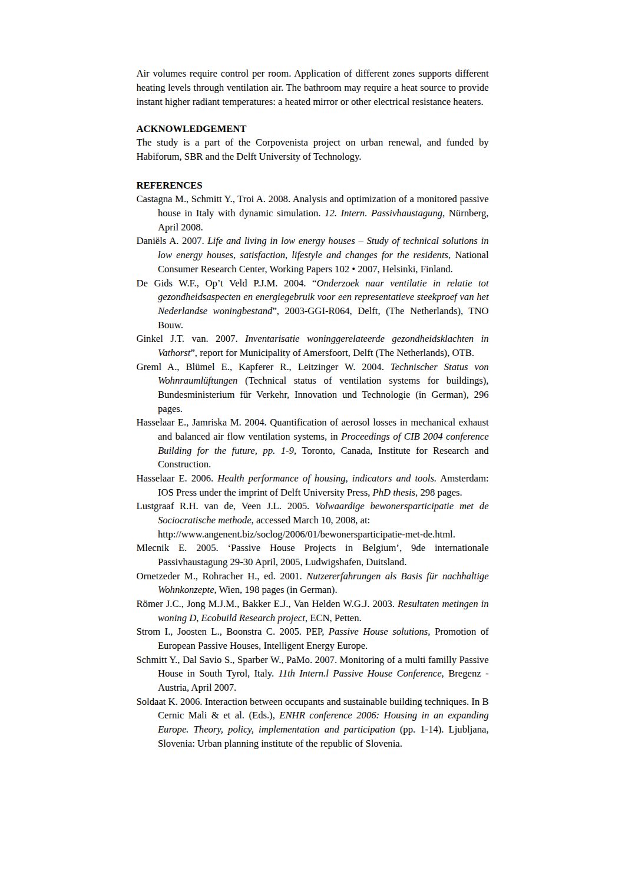Air volumes require control per room. Application of different zones supports different heating levels through ventilation air. The bathroom may require a heat source to provide instant higher radiant temperatures: a heated mirror or other electrical resistance heaters.
Acknowledgement
The study is a part of the Corpovenista project on urban renewal, and funded by Habiforum, SBR and the Delft University of Technology.
References
Castagna M., Schmitt Y., Troi A. 2008. Analysis and optimization of a monitored passive house in Italy with dynamic simulation. 12. Intern. Passivhaustagung, Nürnberg, April 2008.
Daniëls A. 2007. Life and living in low energy houses – Study of technical solutions in low energy houses, satisfaction, lifestyle and changes for the residents, National Consumer Research Center, Working Papers 102 • 2007, Helsinki, Finland.
De Gids W.F., Op’t Veld P.J.M. 2004. “Onderzoek naar ventilatie in relatie tot gezondheidsaspecten en energiegebruik voor een representatieve steekproef van het Nederlandse woningbestand”, 2003-GGI-R064, Delft, (The Netherlands), TNO Bouw.
Ginkel J.T. van. 2007. Inventarisatie woninggerelateerde gezondheidsklachten in Vathorst”, report for Municipality of Amersfoort, Delft (The Netherlands), OTB.
Greml A., Blümel E., Kapferer R., Leitzinger W. 2004. Technischer Status von Wohnraumlüftungen (Technical status of ventilation systems for buildings), Bundesministerium für Verkehr, Innovation und Technologie (in German), 296 pages.
Hasselaar E., Jamriska M. 2004. Quantification of aerosol losses in mechanical exhaust and balanced air flow ventilation systems, in Proceedings of CIB 2004 conference Building for the future, pp. 1-9, Toronto, Canada, Institute for Research and Construction.
Hasselaar E. 2006. Health performance of housing, indicators and tools. Amsterdam: IOS Press under the imprint of Delft University Press, PhD thesis, 298 pages.
Lustgraaf R.H. van de, Veen J.L. 2005. Volwaardige bewonersparticipatie met de Sociocratische methode, accessed March 10, 2008, at:
http://www.angenent.biz/soclog/2006/01/bewonersparticipatie-met-de.html.
Mlecnik E. 2005. ‘Passive House Projects in Belgium’, 9de internationale Passivhaustagung 29-30 April, 2005, Ludwigshafen, Duitsland.
Ornetzeder M., Rohracher H., ed. 2001. Nutzererfahrungen als Basis für nachhaltige Wohnkonzepte, Wien, 198 pages (in German).
Römer J.C., Jong M.J.M., Bakker E.J., Van Helden W.G.J. 2003. Resultaten metingen in woning D, Ecobuild Research project, ECN, Petten.
Strom I., Joosten L., Boonstra C. 2005. PEP, Passive House solutions, Promotion of European Passive Houses, Intelligent Energy Europe.
Schmitt Y., Dal Savio S., Sparber W., PaMo. 2007. Monitoring of a multi familly Passive House in South Tyrol, Italy. 11th Intern.l Passive House Conference, Bregenz - Austria, April 2007.
Soldaat K. 2006. Interaction between occupants and sustainable building techniques. In B Cernic Mali & et al. (Eds.), ENHR conference 2006: Housing in an expanding Europe. Theory, policy, implementation and participation (pp. 1-14). Ljubljana, Slovenia: Urban planning institute of the republic of Slovenia.